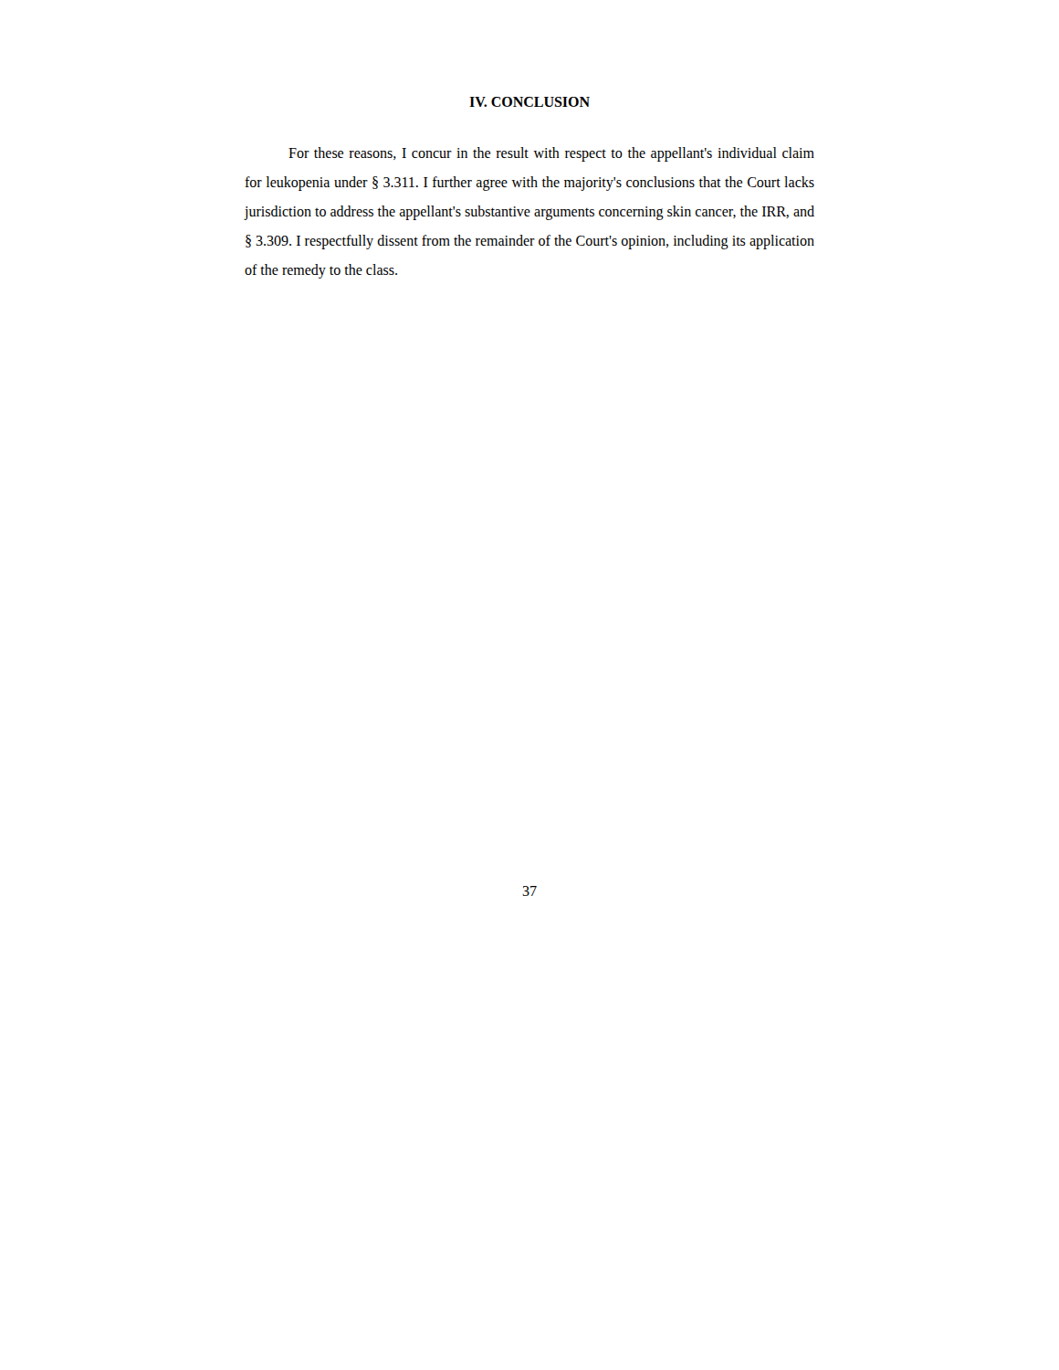IV. CONCLUSION
For these reasons, I concur in the result with respect to the appellant's individual claim for leukopenia under § 3.311. I further agree with the majority's conclusions that the Court lacks jurisdiction to address the appellant's substantive arguments concerning skin cancer, the IRR, and § 3.309. I respectfully dissent from the remainder of the Court's opinion, including its application of the remedy to the class.
37